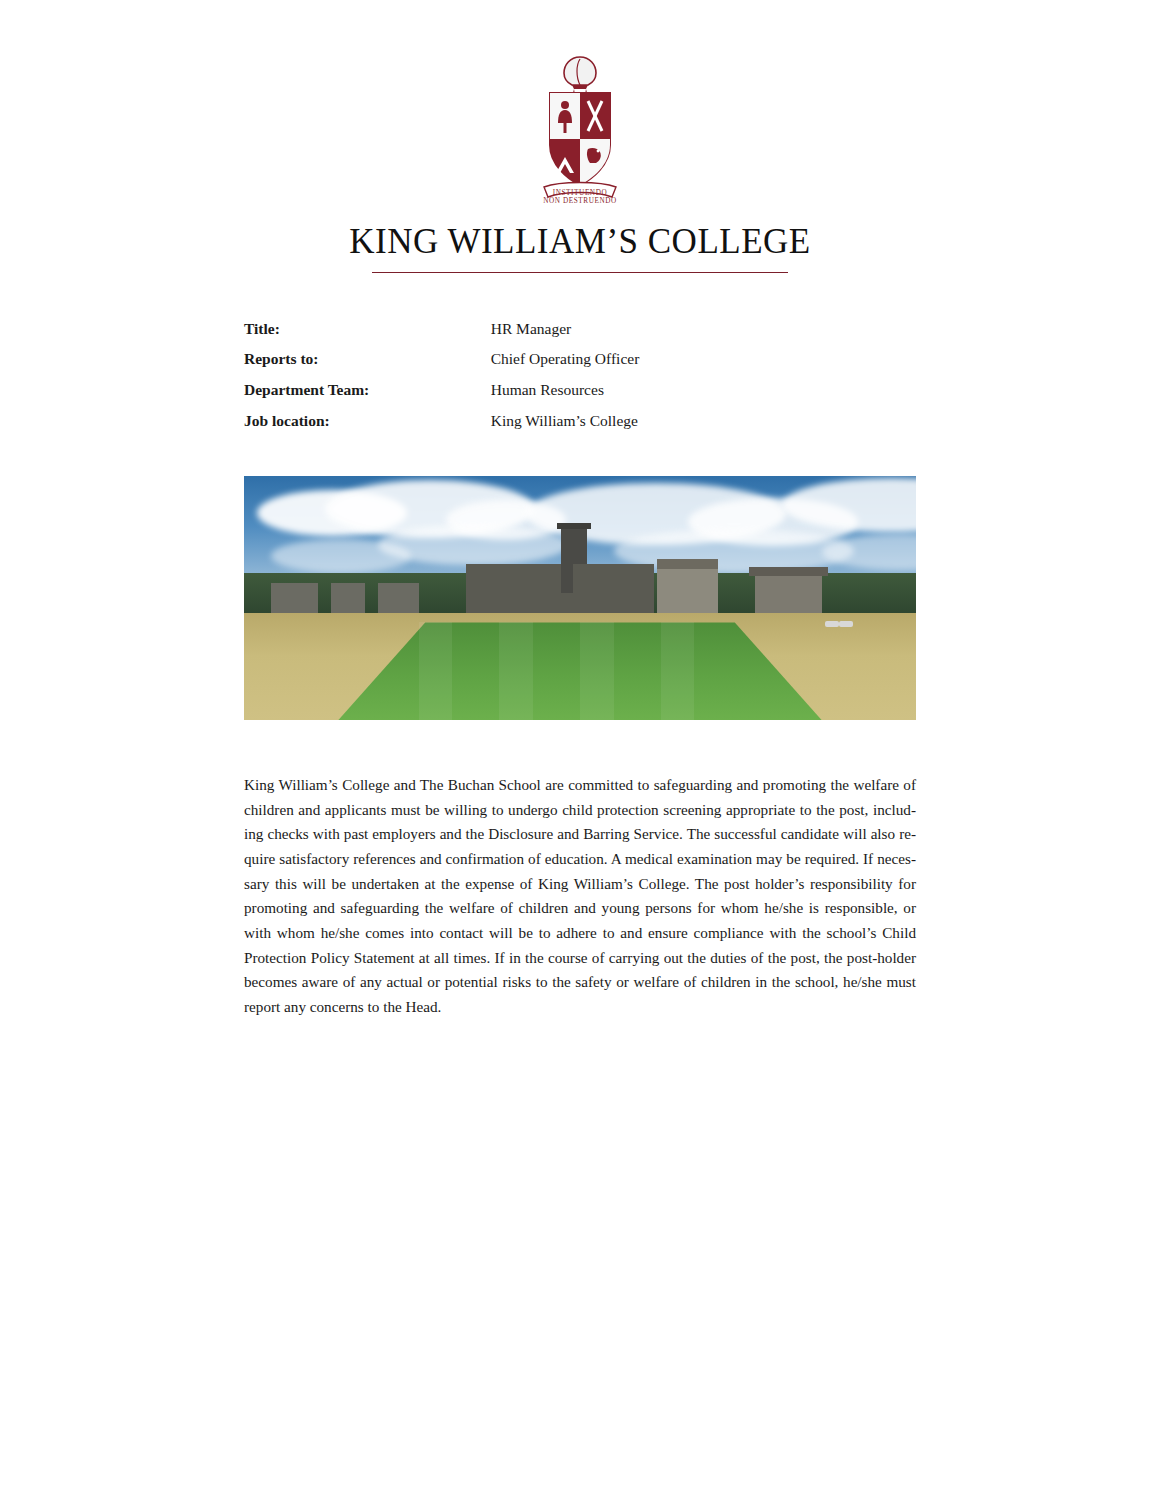INSTITUENDO NON DESTRUENDO
King William’s College
| Title: | HR Manager |
| Reports to: | Chief Operating Officer |
| Department Team: | Human Resources |
| Job location: | King William’s College |
King William’s College and The Buchan School are committed to safeguarding and promoting the welfare of children and applicants must be willing to undergo child protection screening appropriate to the post, including checks with past employers and the Disclosure and Barring Service. The successful candidate will also require satisfactory references and confirmation of education. A medical examination may be required. If necessary this will be undertaken at the expense of King William’s College. The post holder’s responsibility for promoting and safeguarding the welfare of children and young persons for whom he/she is responsible, or with whom he/she comes into contact will be to adhere to and ensure compliance with the school’s Child Protection Policy Statement at all times. If in the course of carrying out the duties of the post, the post-holder becomes aware of any actual or potential risks to the safety or welfare of children in the school, he/she must report any concerns to the Head.